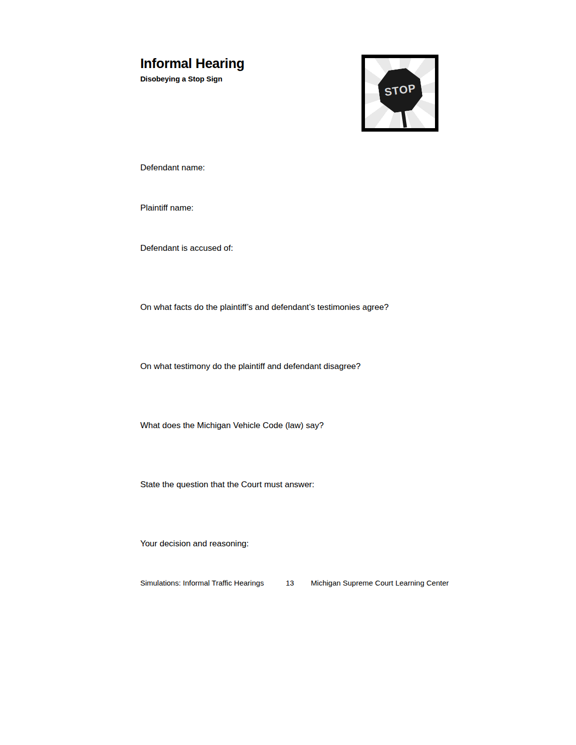Informal Hearing
Disobeying a Stop Sign
STOP
Defendant name:
Plaintiff name:
Defendant is accused of:
On what facts do the plaintiff’s and defendant’s testimonies agree?
On what testimony do the plaintiff and defendant disagree?
What does the Michigan Vehicle Code (law) say?
State the question that the Court must answer:
Your decision and reasoning:
Simulations: Informal Traffic Hearings 13 Michigan Supreme Court Learning Center